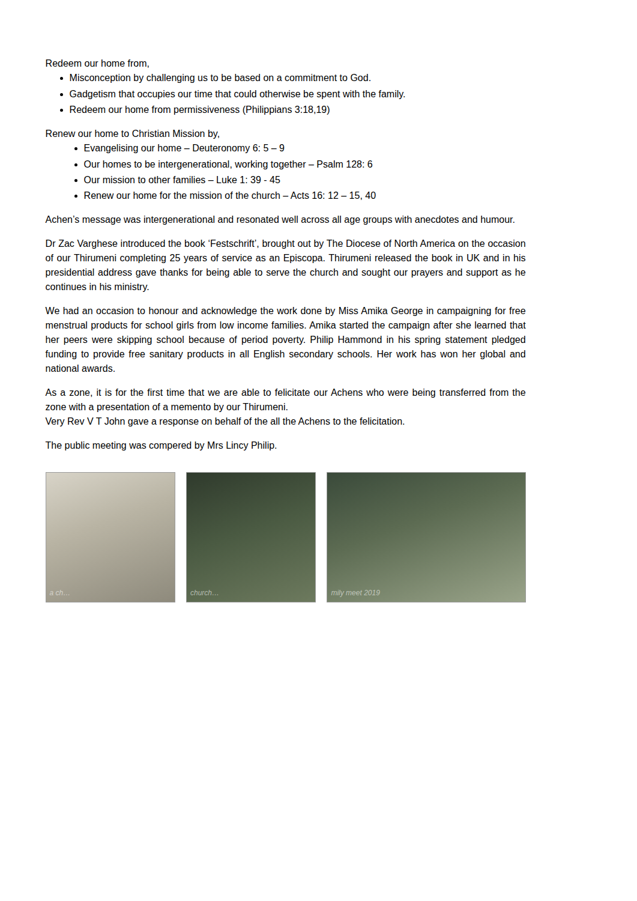Redeem our home from,
Misconception by challenging us to be based on a commitment to God.
Gadgetism that occupies our time that could otherwise be spent with the family.
Redeem our home from permissiveness (Philippians 3:18,19)
Renew our home to Christian Mission by,
Evangelising our home – Deuteronomy 6: 5 – 9
Our homes to be intergenerational, working together – Psalm 128: 6
Our mission to other families – Luke 1: 39 - 45
Renew our home for the mission of the church – Acts 16: 12 – 15, 40
Achen’s message was intergenerational and resonated well across all age groups with anecdotes and humour.
Dr Zac Varghese introduced the book ‘Festschrift’, brought out by The Diocese of North America on the occasion of our Thirumeni completing 25 years of service as an Episcopa. Thirumeni released the book in UK and in his presidential address gave thanks for being able to serve the church and sought our prayers and support as he continues in his ministry.
We had an occasion to honour and acknowledge the work done by Miss Amika George in campaigning for free menstrual products for school girls from low income families. Amika started the campaign after she learned that her peers were skipping school because of period poverty. Philip Hammond in his spring statement pledged funding to provide free sanitary products in all English secondary schools. Her work has won her global and national awards.
As a zone, it is for the first time that we are able to felicitate our Achens who were being transferred from the zone with a presentation of a memento by our Thirumeni.
Very Rev V T John gave a response on behalf of the all the Achens to the felicitation.
The public meeting was compered by Mrs Lincy Philip.
a ch…
church…
mily meet 2019